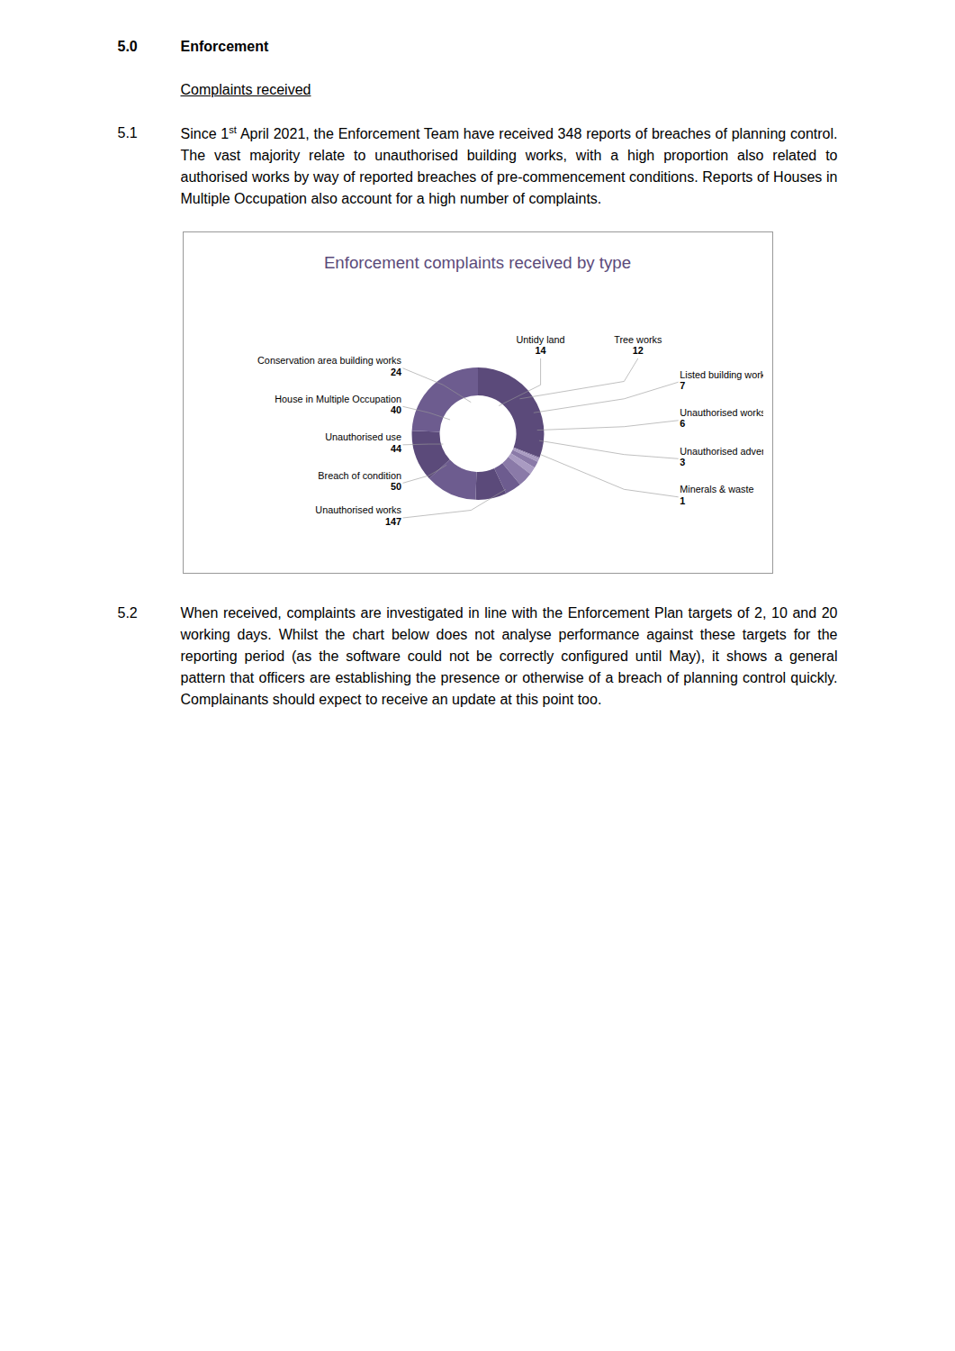5.0
Enforcement
Complaints received
5.1
Since 1st April 2021, the Enforcement Team have received 348 reports of breaches of planning control. The vast majority relate to unauthorised building works, with a high proportion also related to authorised works by way of reported breaches of pre-commencement conditions. Reports of Houses in Multiple Occupation also account for a high number of complaints.
Enforcement complaints received by type
Untidy land 14 Tree works 12 Listed building works 7 Unauthorised works & use 6 Unauthorised adverts 3 Minerals & waste 1 Conservation area building works 24 House in Multiple Occupation 40 Unauthorised use 44 Breach of condition 50 Unauthorised works 147
5.2
When received, complaints are investigated in line with the Enforcement Plan targets of 2, 10 and 20 working days. Whilst the chart below does not analyse performance against these targets for the reporting period (as the software could not be correctly configured until May), it shows a general pattern that officers are establishing the presence or otherwise of a breach of planning control quickly. Complainants should expect to receive an update at this point too.